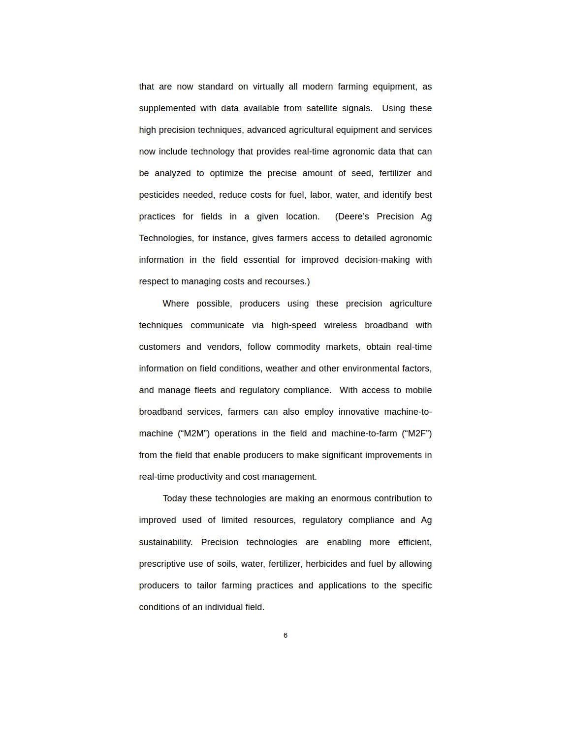that are now standard on virtually all modern farming equipment, as supplemented with data available from satellite signals. Using these high precision techniques, advanced agricultural equipment and services now include technology that provides real-time agronomic data that can be analyzed to optimize the precise amount of seed, fertilizer and pesticides needed, reduce costs for fuel, labor, water, and identify best practices for fields in a given location. (Deere’s Precision Ag Technologies, for instance, gives farmers access to detailed agronomic information in the field essential for improved decision-making with respect to managing costs and recourses.)
Where possible, producers using these precision agriculture techniques communicate via high-speed wireless broadband with customers and vendors, follow commodity markets, obtain real-time information on field conditions, weather and other environmental factors, and manage fleets and regulatory compliance. With access to mobile broadband services, farmers can also employ innovative machine-to-machine (“M2M”) operations in the field and machine-to-farm (“M2F”) from the field that enable producers to make significant improvements in real-time productivity and cost management.
Today these technologies are making an enormous contribution to improved used of limited resources, regulatory compliance and Ag sustainability. Precision technologies are enabling more efficient, prescriptive use of soils, water, fertilizer, herbicides and fuel by allowing producers to tailor farming practices and applications to the specific conditions of an individual field.
6